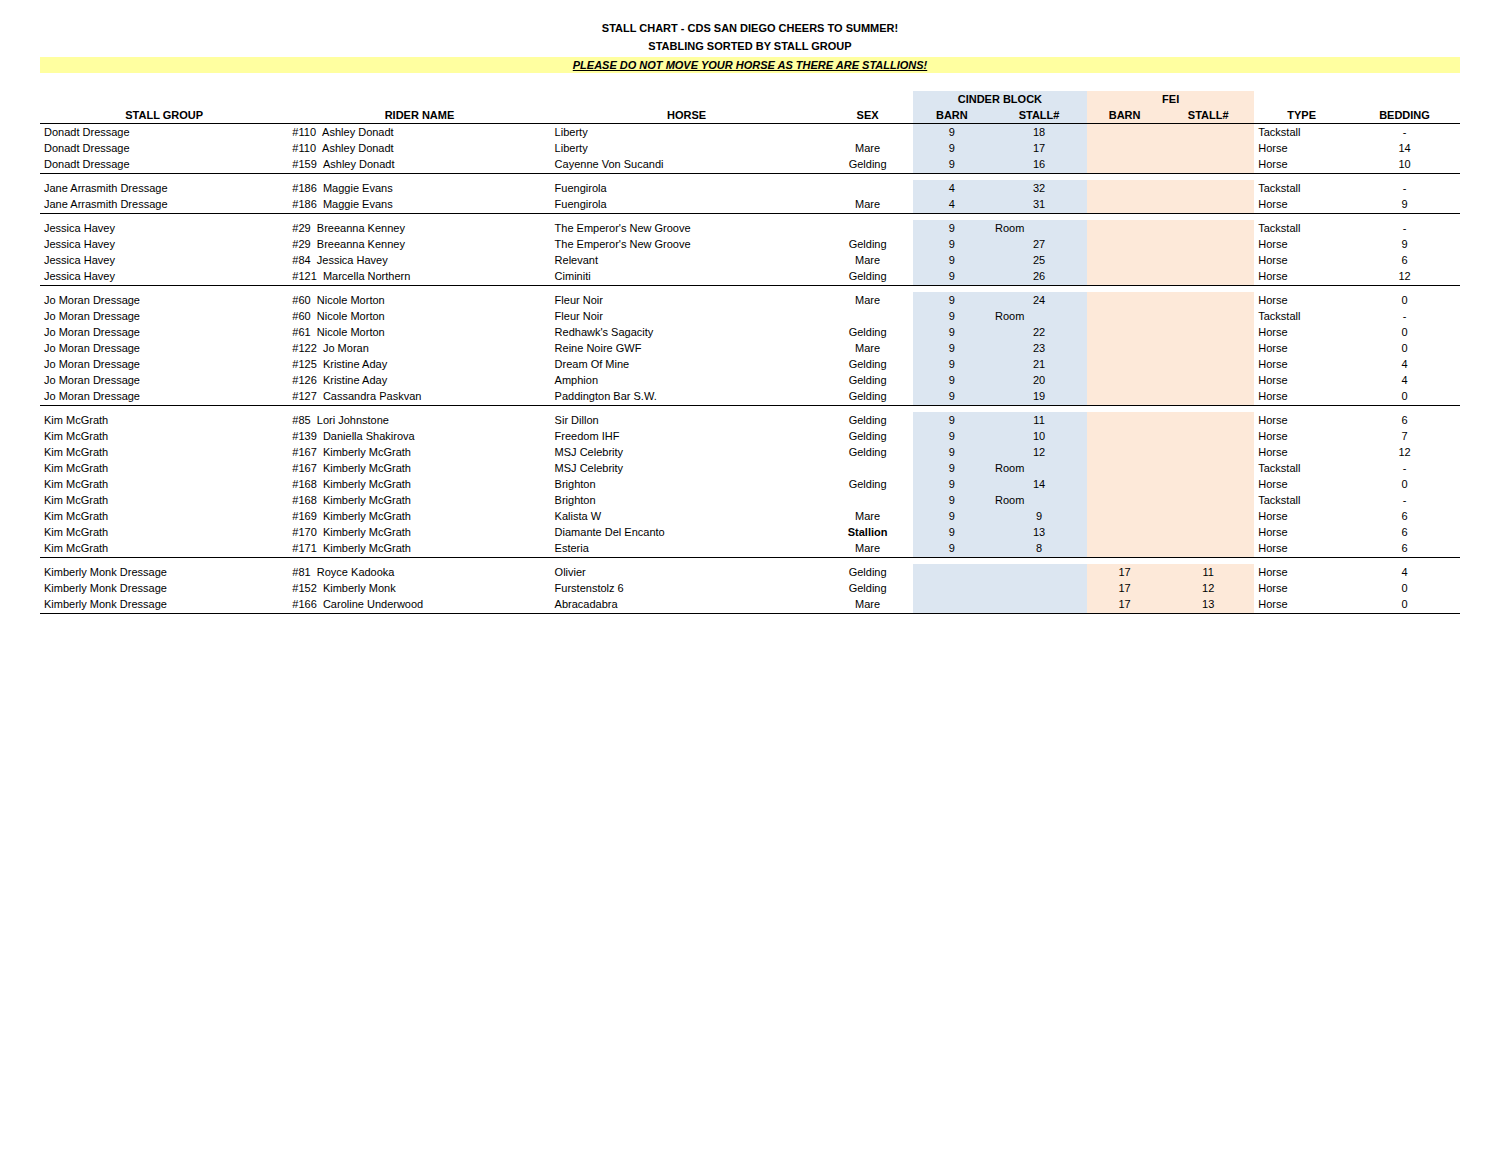STALL CHART - CDS SAN DIEGO CHEERS TO SUMMER!
STABLING SORTED BY STALL GROUP
PLEASE DO NOT MOVE YOUR HORSE AS THERE ARE STALLIONS!
| | | | | CINDER BLOCK | FEI | | |
| --- | --- | --- | --- | --- | --- | --- | --- |
| STALL GROUP | RIDER NAME | HORSE | SEX | BARN | STALL# | BARN | STALL# | TYPE | BEDDING |
| Donadt Dressage | #110 Ashley Donadt | Liberty | | 9 | 18 | | | Tackstall | - |
| Donadt Dressage | #110 Ashley Donadt | Liberty | Mare | 9 | 17 | | | Horse | 14 |
| Donadt Dressage | #159 Ashley Donadt | Cayenne Von Sucandi | Gelding | 9 | 16 | | | Horse | 10 |
| Jane Arrasmith Dressage | #186 Maggie Evans | Fuengirola | | 4 | 32 | | | Tackstall | - |
| Jane Arrasmith Dressage | #186 Maggie Evans | Fuengirola | Mare | 4 | 31 | | | Horse | 9 |
| Jessica Havey | #29 Breeanna Kenney | The Emperor's New Groove | | 9 | Room | | | Tackstall | - |
| Jessica Havey | #29 Breeanna Kenney | The Emperor's New Groove | Gelding | 9 | 27 | | | Horse | 9 |
| Jessica Havey | #84 Jessica Havey | Relevant | Mare | 9 | 25 | | | Horse | 6 |
| Jessica Havey | #121 Marcella Northern | Ciminiti | Gelding | 9 | 26 | | | Horse | 12 |
| Jo Moran Dressage | #60 Nicole Morton | Fleur Noir | Mare | 9 | 24 | | | Horse | 0 |
| Jo Moran Dressage | #60 Nicole Morton | Fleur Noir | | 9 | Room | | | Tackstall | - |
| Jo Moran Dressage | #61 Nicole Morton | Redhawk's Sagacity | Gelding | 9 | 22 | | | Horse | 0 |
| Jo Moran Dressage | #122 Jo Moran | Reine Noire GWF | Mare | 9 | 23 | | | Horse | 0 |
| Jo Moran Dressage | #125 Kristine Aday | Dream Of Mine | Gelding | 9 | 21 | | | Horse | 4 |
| Jo Moran Dressage | #126 Kristine Aday | Amphion | Gelding | 9 | 20 | | | Horse | 4 |
| Jo Moran Dressage | #127 Cassandra Paskvan | Paddington Bar S.W. | Gelding | 9 | 19 | | | Horse | 0 |
| Kim McGrath | #85 Lori Johnstone | Sir Dillon | Gelding | 9 | 11 | | | Horse | 6 |
| Kim McGrath | #139 Daniella Shakirova | Freedom IHF | Gelding | 9 | 10 | | | Horse | 7 |
| Kim McGrath | #167 Kimberly McGrath | MSJ Celebrity | Gelding | 9 | 12 | | | Horse | 12 |
| Kim McGrath | #167 Kimberly McGrath | MSJ Celebrity | | 9 | Room | | | Tackstall | - |
| Kim McGrath | #168 Kimberly McGrath | Brighton | Gelding | 9 | 14 | | | Horse | 0 |
| Kim McGrath | #168 Kimberly McGrath | Brighton | | 9 | Room | | | Tackstall | - |
| Kim McGrath | #169 Kimberly McGrath | Kalista W | Mare | 9 | 9 | | | Horse | 6 |
| Kim McGrath | #170 Kimberly McGrath | Diamante Del Encanto | Stallion | 9 | 13 | | | Horse | 6 |
| Kim McGrath | #171 Kimberly McGrath | Esteria | Mare | 9 | 8 | | | Horse | 6 |
| Kimberly Monk Dressage | #81 Royce Kadooka | Olivier | Gelding | | | 17 | 11 | Horse | 4 |
| Kimberly Monk Dressage | #152 Kimberly Monk | Furstenstolz 6 | Gelding | | | 17 | 12 | Horse | 0 |
| Kimberly Monk Dressage | #166 Caroline Underwood | Abracadabra | Mare | | | 17 | 13 | Horse | 0 |